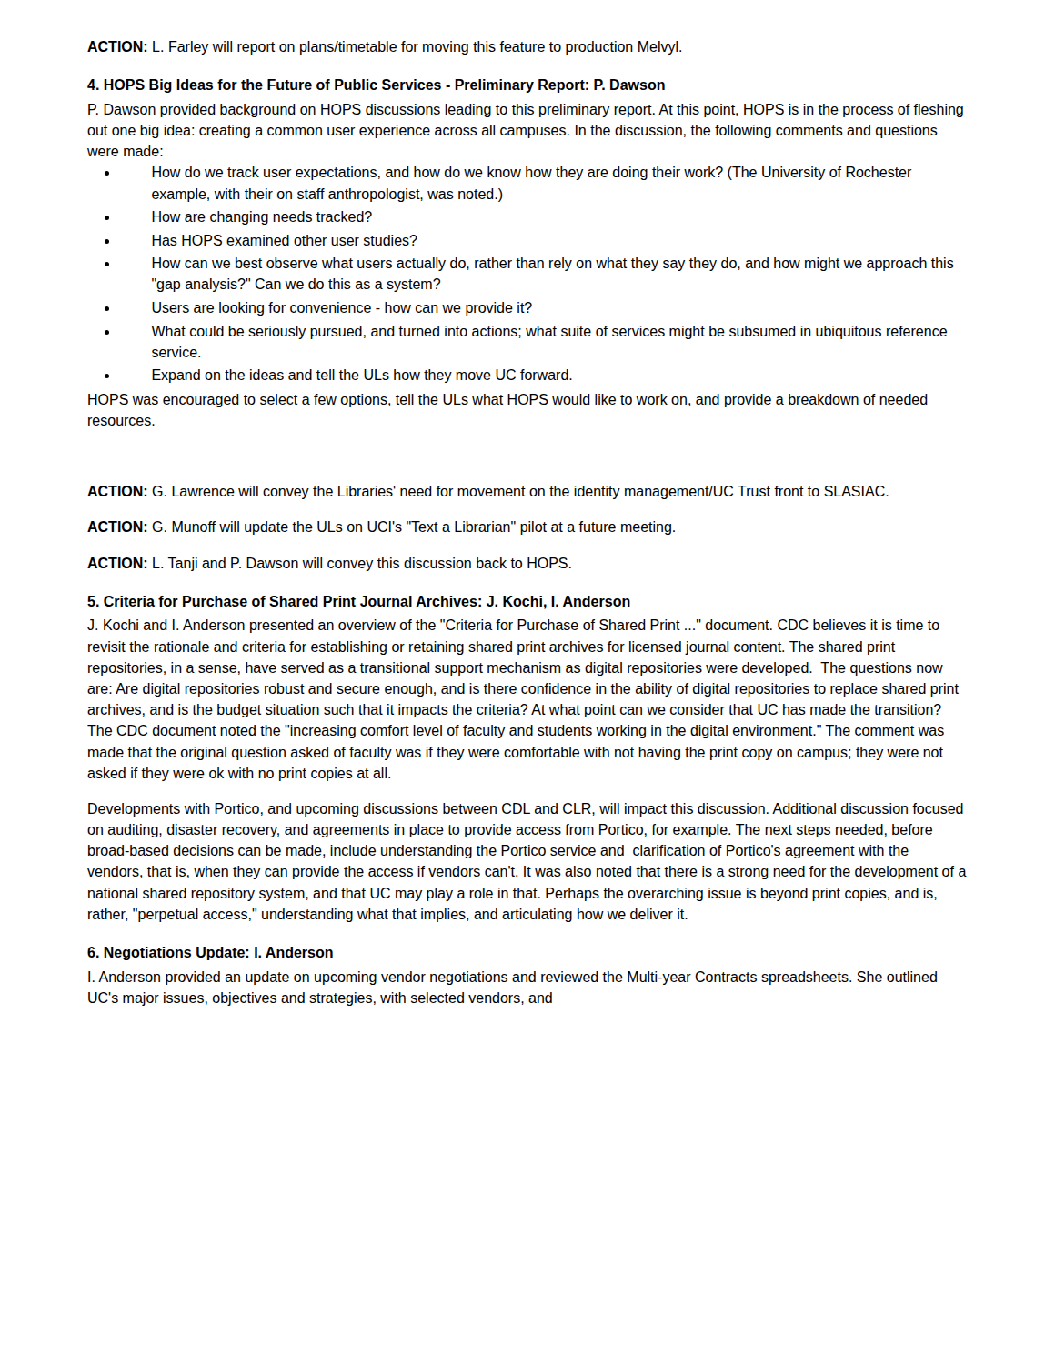ACTION: L. Farley will report on plans/timetable for moving this feature to production Melvyl.
4. HOPS Big Ideas for the Future of Public Services - Preliminary Report: P. Dawson
P. Dawson provided background on HOPS discussions leading to this preliminary report. At this point, HOPS is in the process of fleshing out one big idea: creating a common user experience across all campuses. In the discussion, the following comments and questions were made:
How do we track user expectations, and how do we know how they are doing their work? (The University of Rochester example, with their on staff anthropologist, was noted.)
How are changing needs tracked?
Has HOPS examined other user studies?
How can we best observe what users actually do, rather than rely on what they say they do, and how might we approach this "gap analysis?" Can we do this as a system?
Users are looking for convenience - how can we provide it?
What could be seriously pursued, and turned into actions; what suite of services might be subsumed in ubiquitous reference service.
Expand on the ideas and tell the ULs how they move UC forward.
HOPS was encouraged to select a few options, tell the ULs what HOPS would like to work on, and provide a breakdown of needed resources.
ACTION: G. Lawrence will convey the Libraries' need for movement on the identity management/UC Trust front to SLASIAC.
ACTION: G. Munoff will update the ULs on UCI's "Text a Librarian" pilot at a future meeting.
ACTION: L. Tanji and P. Dawson will convey this discussion back to HOPS.
5. Criteria for Purchase of Shared Print Journal Archives: J. Kochi, I. Anderson
J. Kochi and I. Anderson presented an overview of the "Criteria for Purchase of Shared Print ..." document. CDC believes it is time to revisit the rationale and criteria for establishing or retaining shared print archives for licensed journal content. The shared print repositories, in a sense, have served as a transitional support mechanism as digital repositories were developed. The questions now are: Are digital repositories robust and secure enough, and is there confidence in the ability of digital repositories to replace shared print archives, and is the budget situation such that it impacts the criteria? At what point can we consider that UC has made the transition? The CDC document noted the "increasing comfort level of faculty and students working in the digital environment." The comment was made that the original question asked of faculty was if they were comfortable with not having the print copy on campus; they were not asked if they were ok with no print copies at all.
Developments with Portico, and upcoming discussions between CDL and CLR, will impact this discussion. Additional discussion focused on auditing, disaster recovery, and agreements in place to provide access from Portico, for example. The next steps needed, before broad-based decisions can be made, include understanding the Portico service and clarification of Portico's agreement with the vendors, that is, when they can provide the access if vendors can't. It was also noted that there is a strong need for the development of a national shared repository system, and that UC may play a role in that. Perhaps the overarching issue is beyond print copies, and is, rather, "perpetual access," understanding what that implies, and articulating how we deliver it.
6. Negotiations Update: I. Anderson
I. Anderson provided an update on upcoming vendor negotiations and reviewed the Multi-year Contracts spreadsheets. She outlined UC's major issues, objectives and strategies, with selected vendors, and